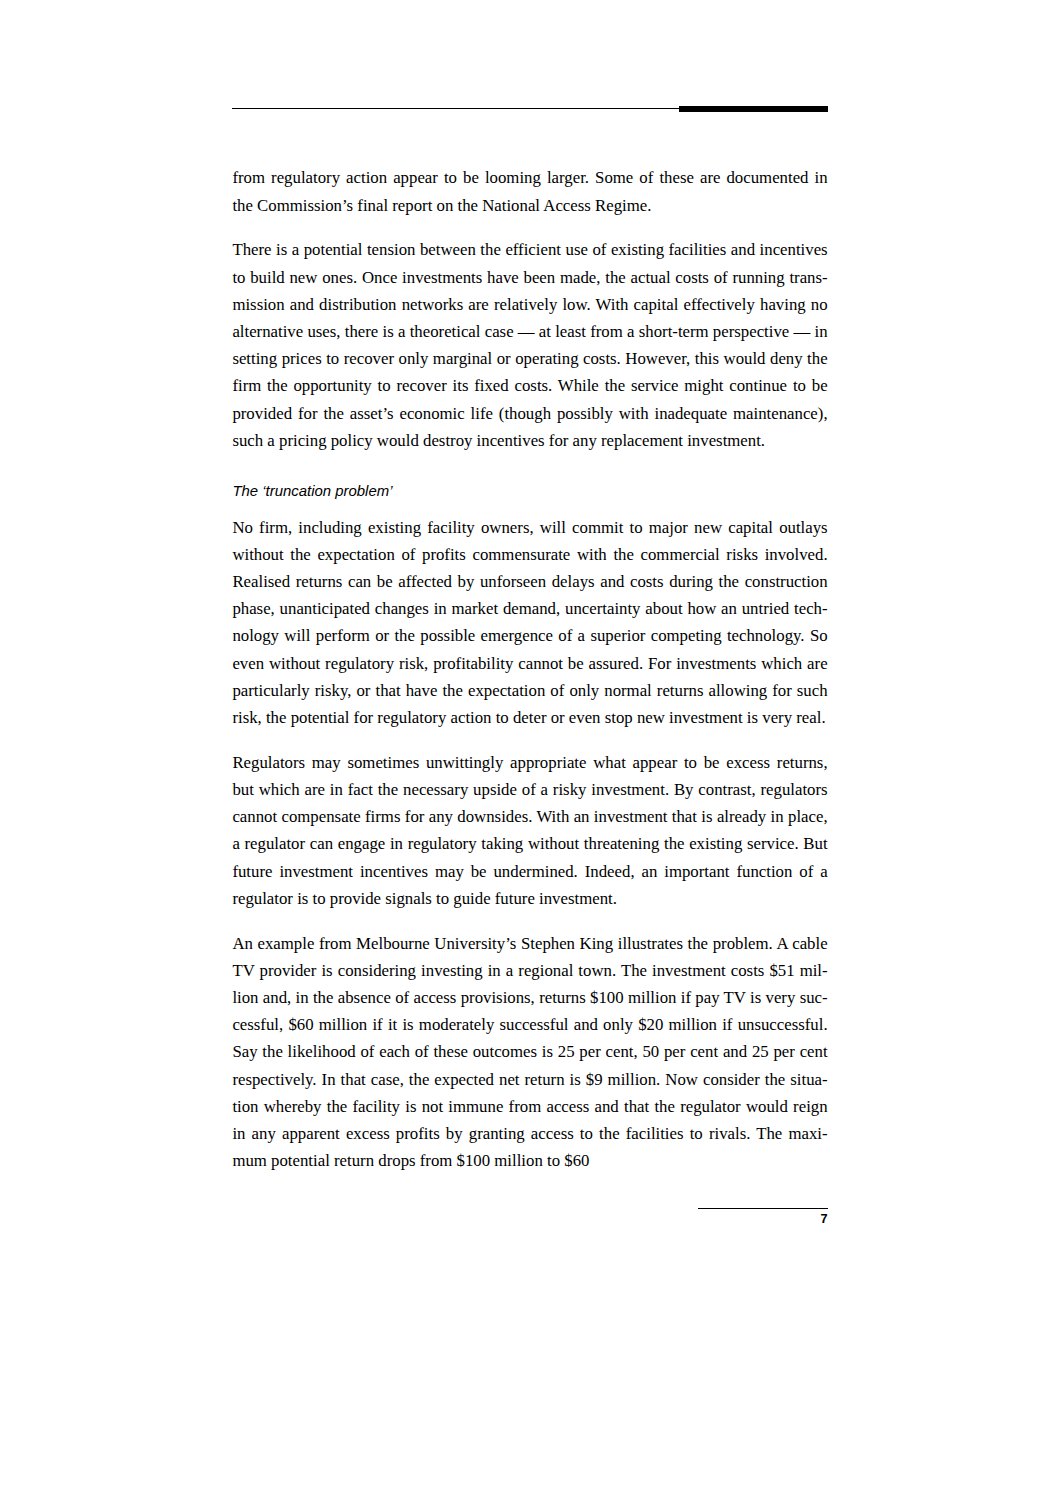from regulatory action appear to be looming larger. Some of these are documented in the Commission’s final report on the National Access Regime.
There is a potential tension between the efficient use of existing facilities and incentives to build new ones. Once investments have been made, the actual costs of running transmission and distribution networks are relatively low. With capital effectively having no alternative uses, there is a theoretical case — at least from a short-term perspective — in setting prices to recover only marginal or operating costs. However, this would deny the firm the opportunity to recover its fixed costs. While the service might continue to be provided for the asset’s economic life (though possibly with inadequate maintenance), such a pricing policy would destroy incentives for any replacement investment.
The ‘truncation problem’
No firm, including existing facility owners, will commit to major new capital outlays without the expectation of profits commensurate with the commercial risks involved. Realised returns can be affected by unforseen delays and costs during the construction phase, unanticipated changes in market demand, uncertainty about how an untried technology will perform or the possible emergence of a superior competing technology. So even without regulatory risk, profitability cannot be assured. For investments which are particularly risky, or that have the expectation of only normal returns allowing for such risk, the potential for regulatory action to deter or even stop new investment is very real.
Regulators may sometimes unwittingly appropriate what appear to be excess returns, but which are in fact the necessary upside of a risky investment. By contrast, regulators cannot compensate firms for any downsides. With an investment that is already in place, a regulator can engage in regulatory taking without threatening the existing service. But future investment incentives may be undermined. Indeed, an important function of a regulator is to provide signals to guide future investment.
An example from Melbourne University’s Stephen King illustrates the problem. A cable TV provider is considering investing in a regional town. The investment costs $51 million and, in the absence of access provisions, returns $100 million if pay TV is very successful, $60 million if it is moderately successful and only $20 million if unsuccessful. Say the likelihood of each of these outcomes is 25 per cent, 50 per cent and 25 per cent respectively. In that case, the expected net return is $9 million. Now consider the situation whereby the facility is not immune from access and that the regulator would reign in any apparent excess profits by granting access to the facilities to rivals. The maximum potential return drops from $100 million to $60
7